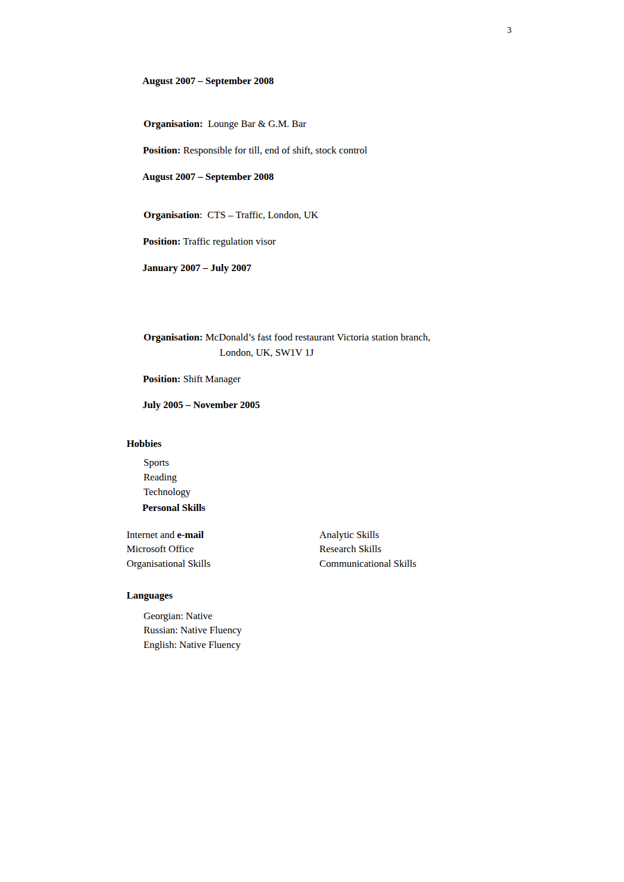3
August 2007 – September 2008
Organisation: Lounge Bar & G.M. Bar
Position: Responsible for till, end of shift, stock control
August 2007 – September 2008
Organisation: CTS – Traffic, London, UK
Position: Traffic regulation visor
January 2007 – July 2007
Organisation: McDonald’s fast food restaurant Victoria station branch, London, UK, SW1V 1J
Position: Shift Manager
July 2005 – November 2005
Hobbies
Sports
Reading
Technology
Personal Skills
| Internet and e-mail | Analytic Skills |
| Microsoft Office | Research Skills |
| Organisational Skills | Communicational Skills |
Languages
Georgian: Native
Russian: Native Fluency
English: Native Fluency